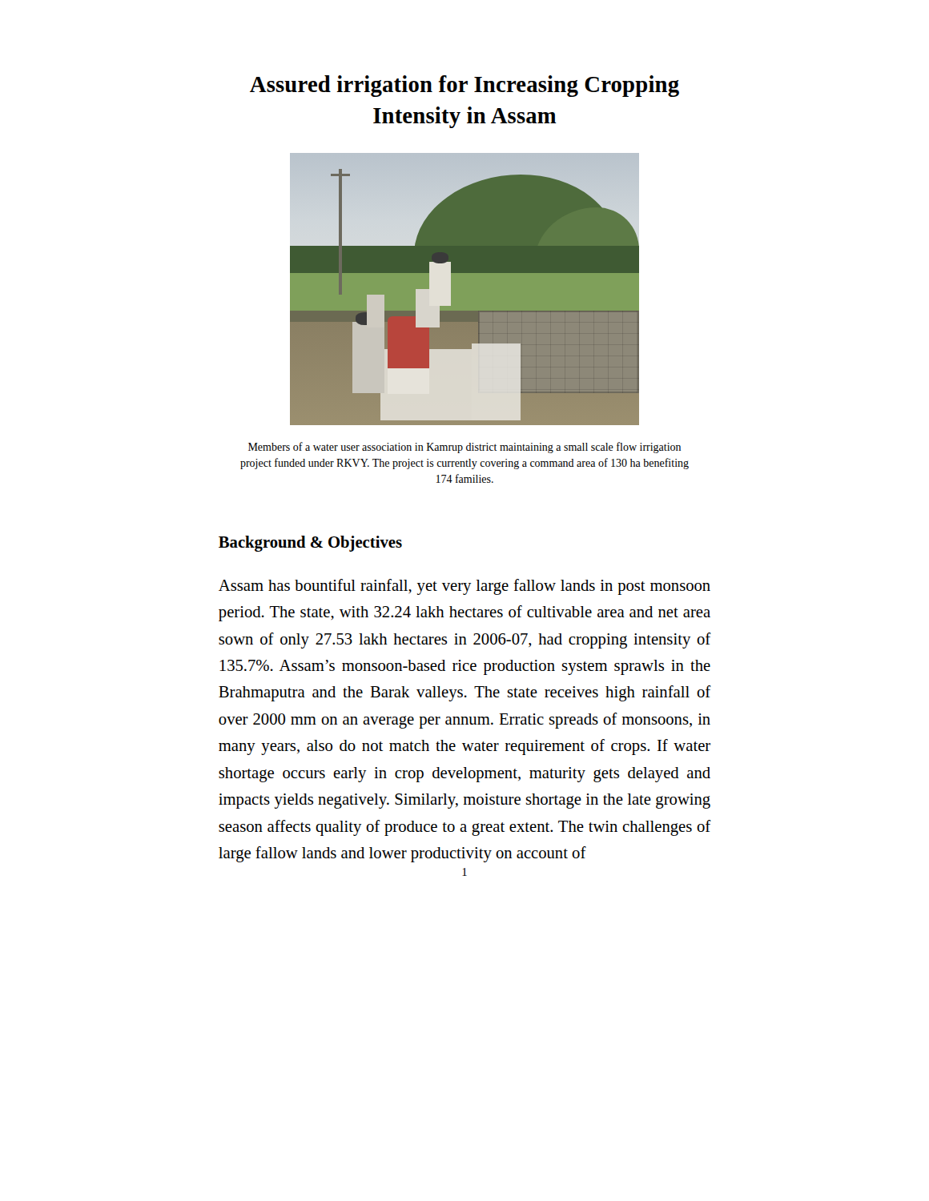Assured irrigation for Increasing Cropping Intensity in Assam
Members of a water user association in Kamrup district maintaining a small scale flow irrigation project funded under RKVY. The project is currently covering a command area of 130 ha benefiting 174 families.
Background & Objectives
Assam has bountiful rainfall, yet very large fallow lands in post monsoon period. The state, with 32.24 lakh hectares of cultivable area and net area sown of only 27.53 lakh hectares in 2006-07, had cropping intensity of 135.7%. Assam’s monsoon-based rice production system sprawls in the Brahmaputra and the Barak valleys. The state receives high rainfall of over 2000 mm on an average per annum. Erratic spreads of monsoons, in many years, also do not match the water requirement of crops. If water shortage occurs early in crop development, maturity gets delayed and impacts yields negatively. Similarly, moisture shortage in the late growing season affects quality of produce to a great extent. The twin challenges of large fallow lands and lower productivity on account of
1